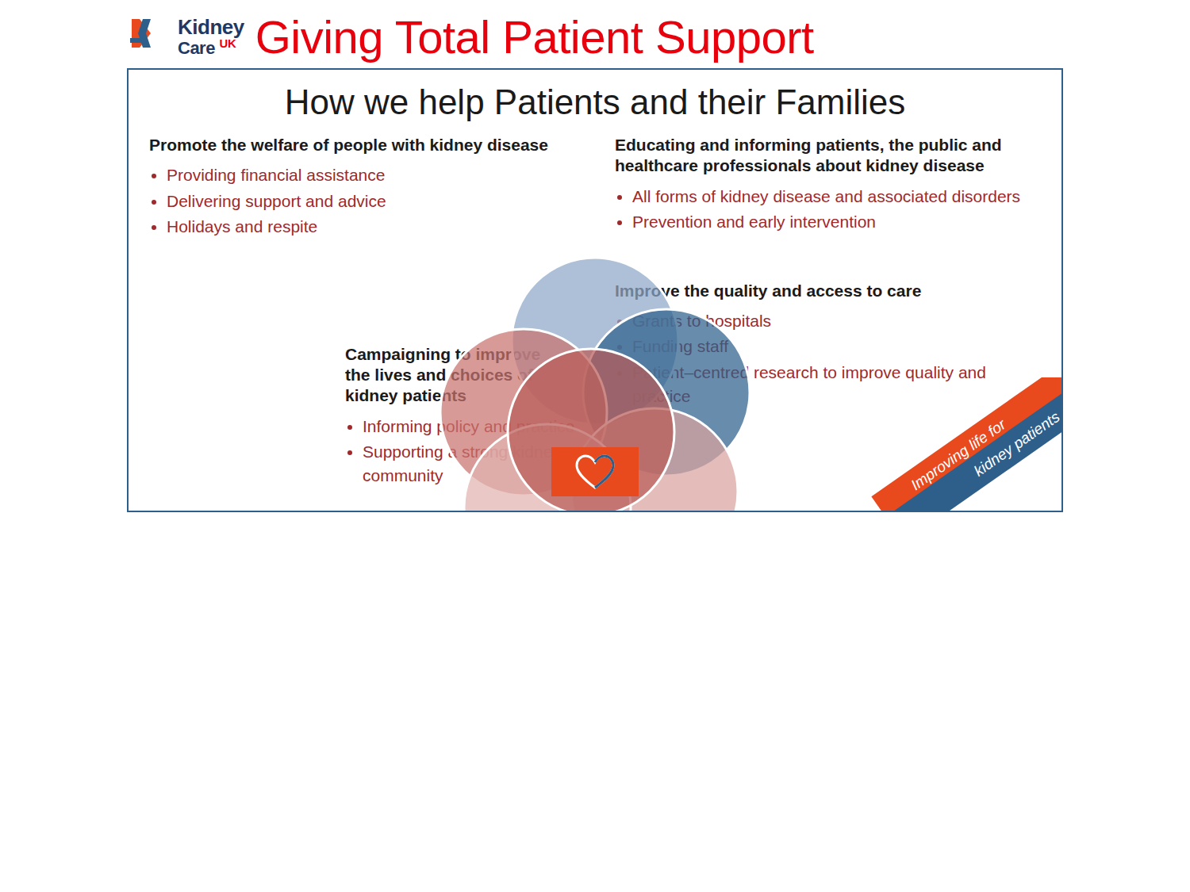KidneyCare UK
Giving Total Patient Support
How we help Patients and their Families
Promote the welfare of people with kidney disease
Providing financial assistance
Delivering support and advice
Holidays and respite
Educating and informing patients, the public and healthcare professionals about kidney disease
All forms of kidney disease and associated disorders
Prevention and early intervention
Campaigning to improve the lives and choices of kidney patients
Informing policy and practice
Supporting a strong kidney community
Improve the quality and access to care
Grants to hospitals
Funding staff
Patient–centred research to improve quality and practice
Improving life for
kidney patients